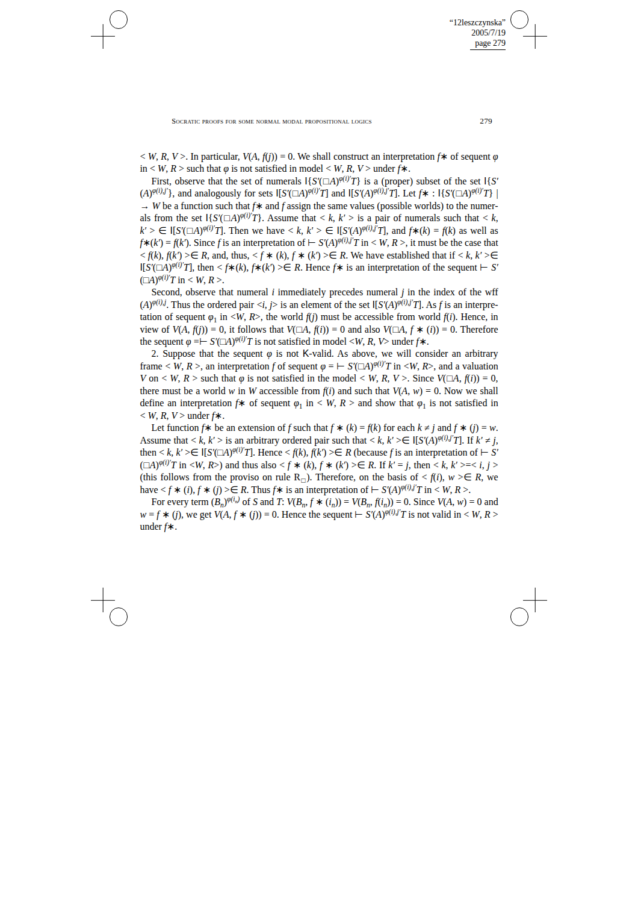“12leszczynska”
2005/7/19
page 279
Socratic proofs for some normal modal propositional logics 279
< W, R, V >. In particular, V(A, f(j)) = 0. We shall construct an interpretation f∗ of sequent φ in < W, R > such that φ is not satisfied in model < W, R, V > under f∗.
First, observe that the set of numerals I{S′(□A)φ(i)′T} is a (proper) subset of the set I{S′(A)φ(i),j′}, and analogously for sets I[S′(□A)φ(i)′T] and I[S′(A)φ(i),j′T]. Let f∗ : I{S′(□A)φ(i)′T} |→ W be a function such that f∗ and f assign the same values (possible worlds) to the numerals from the set I{S′(□A)φ(i)′T}. Assume that < k, k′ > is a pair of numerals such that < k, k′ > ∈ I[S′(□A)φ(i)′T]. Then we have < k, k′ > ∈ I[S′(A)φ(i),j′T], and f∗(k) = f(k) as well as f∗(k′) = f(k′). Since f is an interpretation of ⊢ S′(A)φ(i),j′T in < W, R >, it must be the case that < f(k), f(k′) >∈ R, and, thus, < f ∗ (k), f ∗ (k′) >∈ R. We have established that if < k, k′ >∈ I[S′(□A)φ(i)′T], then < f∗(k), f∗(k′) >∈ R. Hence f∗ is an interpretation of the sequent ⊢ S′(□A)φ(i)′T in < W, R >.
Second, observe that numeral i immediately precedes numeral j in the index of the wff (A)φ(i),j. Thus the ordered pair <i, j> is an element of the set I[S′(A)φ(i),j′T]. As f is an interpretation of sequent φ1 in <W, R>, the world f(j) must be accessible from world f(i). Hence, in view of V(A, f(j)) = 0, it follows that V(□A, f(i)) = 0 and also V(□A, f ∗ (i)) = 0. Therefore the sequent φ =⊢ S′(□A)φ(i)′T is not satisfied in model <W, R, V> under f∗.
2. Suppose that the sequent φ is not K-valid. As above, we will consider an arbitrary frame < W, R >, an interpretation f of sequent φ = ⊢ S′(□A)φ(i)′T in <W, R>, and a valuation V on < W, R > such that φ is not satisfied in the model < W, R, V >. Since V(□A, f(i)) = 0, there must be a world w in W accessible from f(i) and such that V(A, w) = 0. Now we shall define an interpretation f∗ of sequent φ1 in < W, R > and show that φ1 is not satisfied in < W, R, V > under f∗.
Let function f∗ be an extension of f such that f ∗ (k) = f(k) for each k ≠ j and f ∗ (j) = w. Assume that < k, k′ > is an arbitrary ordered pair such that < k, k′ >∈ I[S′(A)φ(i),j′T]. If k′ ≠ j, then < k, k′ >∈ I[S′(□A)φ(i)′T]. Hence < f(k), f(k′) >∈ R (because f is an interpretation of ⊢ S′(□A)φ(i)′T in <W, R>) and thus also < f ∗ (k), f ∗ (k′) >∈ R. If k′ = j, then < k, k′ >=< i, j > (this follows from the proviso on rule R□). Therefore, on the basis of < f(i), w >∈ R, we have < f ∗ (i), f ∗ (j) >∈ R. Thus f∗ is an interpretation of ⊢ S′(A)φ(i),j′T in < W, R >.
For every term (Bn)φ(in) of S and T: V(Bn, f ∗ (in)) = V(Bn, f(in)) = 0. Since V(A, w) = 0 and w = f ∗ (j), we get V(A, f ∗ (j)) = 0. Hence the sequent ⊢ S′(A)φ(i),j′T is not valid in < W, R > under f∗.